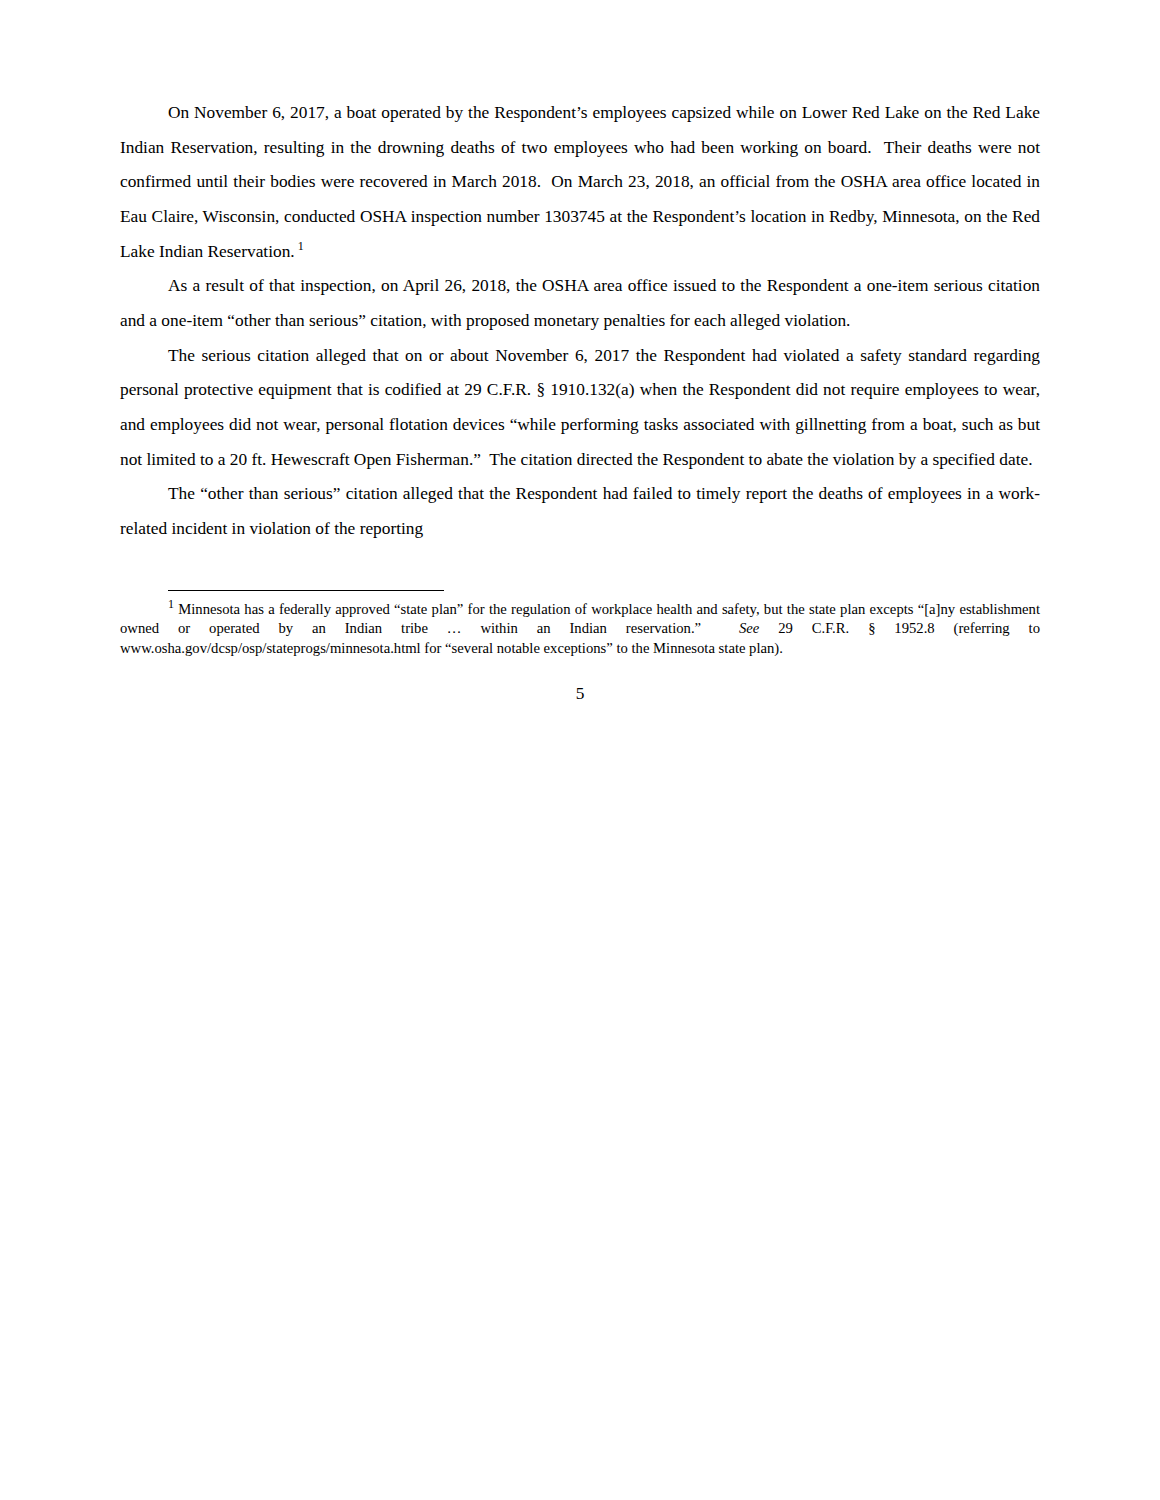On November 6, 2017, a boat operated by the Respondent’s employees capsized while on Lower Red Lake on the Red Lake Indian Reservation, resulting in the drowning deaths of two employees who had been working on board. Their deaths were not confirmed until their bodies were recovered in March 2018. On March 23, 2018, an official from the OSHA area office located in Eau Claire, Wisconsin, conducted OSHA inspection number 1303745 at the Respondent’s location in Redby, Minnesota, on the Red Lake Indian Reservation. 1
As a result of that inspection, on April 26, 2018, the OSHA area office issued to the Respondent a one-item serious citation and a one-item “other than serious” citation, with proposed monetary penalties for each alleged violation.
The serious citation alleged that on or about November 6, 2017 the Respondent had violated a safety standard regarding personal protective equipment that is codified at 29 C.F.R. § 1910.132(a) when the Respondent did not require employees to wear, and employees did not wear, personal flotation devices “while performing tasks associated with gillnetting from a boat, such as but not limited to a 20 ft. Hewescraft Open Fisherman.” The citation directed the Respondent to abate the violation by a specified date.
The “other than serious” citation alleged that the Respondent had failed to timely report the deaths of employees in a work-related incident in violation of the reporting
1 Minnesota has a federally approved “state plan” for the regulation of workplace health and safety, but the state plan excepts “[a]ny establishment owned or operated by an Indian tribe … within an Indian reservation.” See 29 C.F.R. § 1952.8 (referring to www.osha.gov/dcsp/osp/stateprogs/minnesota.html for “several notable exceptions” to the Minnesota state plan).
5